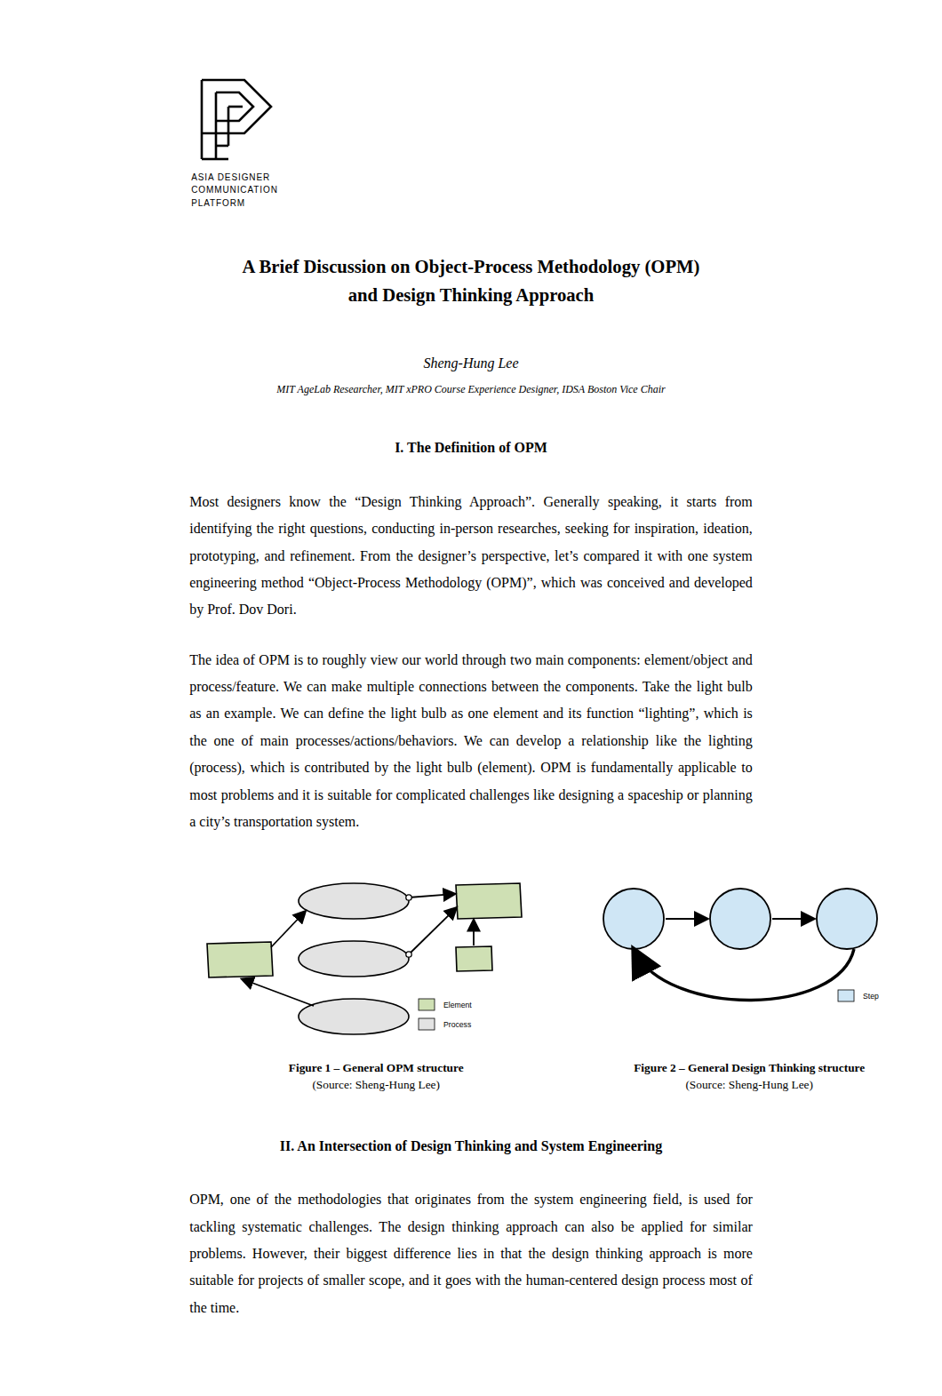ASIA DESIGNER
COMMUNICATION
PLATFORM
A Brief Discussion on Object-Process Methodology (OPM)
and Design Thinking Approach
Sheng-Hung Lee
MIT AgeLab Researcher, MIT xPRO Course Experience Designer, IDSA Boston Vice Chair
I. The Definition of OPM
Most designers know the “Design Thinking Approach”. Generally speaking, it starts from identifying the right questions, conducting in-person researches, seeking for inspiration, ideation, prototyping, and refinement. From the designer’s perspective, let’s compared it with one system engineering method “Object-Process Methodology (OPM)”, which was conceived and developed by Prof. Dov Dori.
The idea of OPM is to roughly view our world through two main components: element/object and process/feature. We can make multiple connections between the components. Take the light bulb as an example. We can define the light bulb as one element and its function “lighting”, which is the one of main processes/actions/behaviors. We can develop a relationship like the lighting (process), which is contributed by the light bulb (element). OPM is fundamentally applicable to most problems and it is suitable for complicated challenges like designing a spaceship or planning a city’s transportation system.
Element Process
Figure 1 – General OPM structure
(Source: Sheng-Hung Lee)
Step
Figure 2 – General Design Thinking structure
(Source: Sheng-Hung Lee)
II. An Intersection of Design Thinking and System Engineering
OPM, one of the methodologies that originates from the system engineering field, is used for tackling systematic challenges. The design thinking approach can also be applied for similar problems. However, their biggest difference lies in that the design thinking approach is more suitable for projects of smaller scope, and it goes with the human-centered design process most of the time.